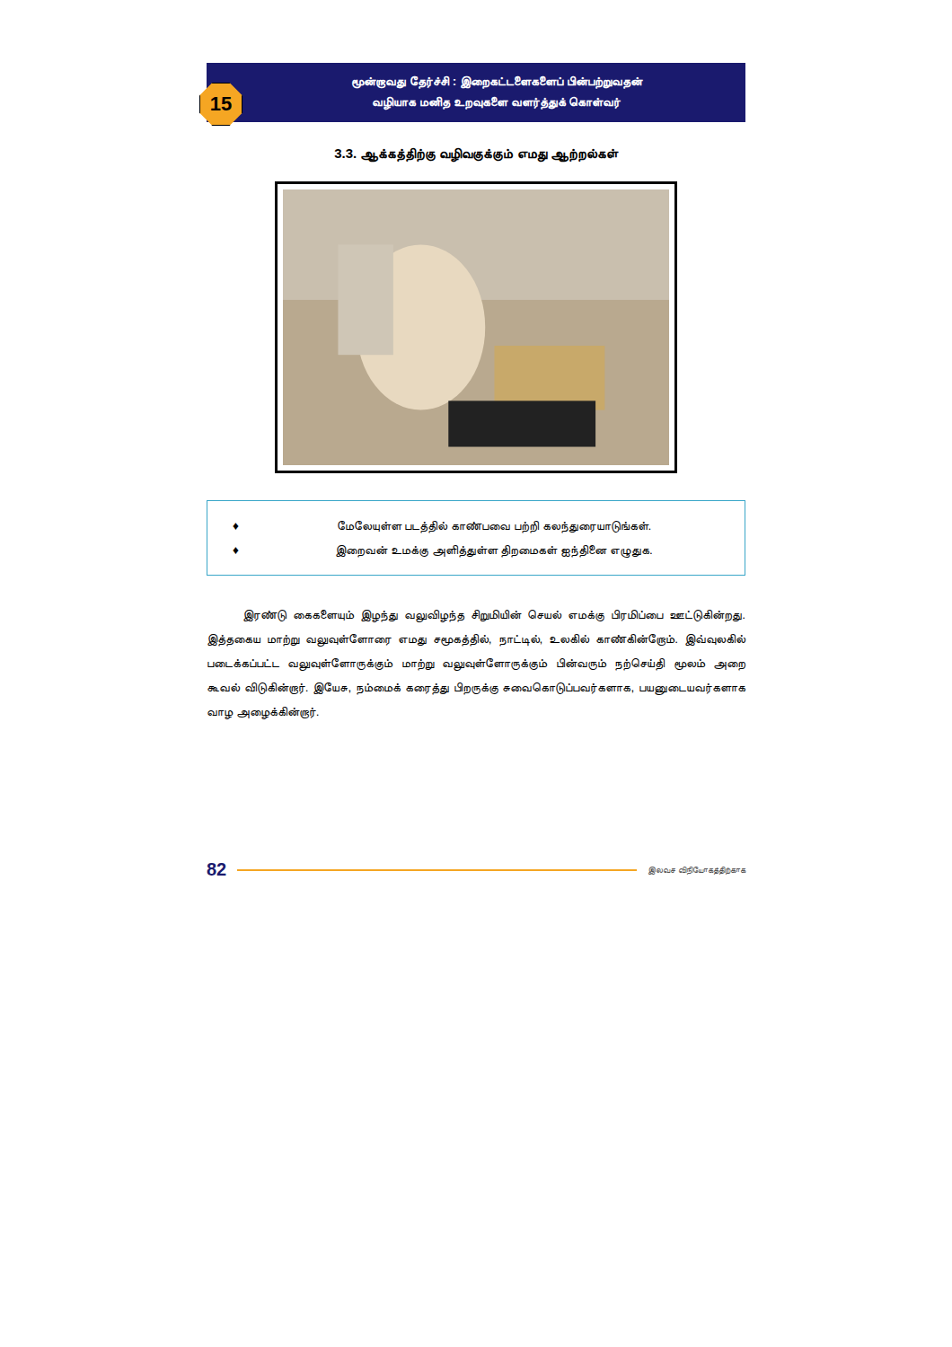15
மூன்றாவது தேர்ச்சி : இறைகட்டளைகளைப் பின்பற்றுவதன்
வழியாக மனித உறவுகளை வளர்த்துக் கொள்வர்
3.3. ஆக்கத்திற்கு வழிவகுக்கும் எமது ஆற்றல்கள்
மேலேயுள்ள படத்தில் காண்பவை பற்றி கலந்துரையாடுங்கள்.
இறைவன் உமக்கு அளித்துள்ள திறமைகள் ஐந்தினை எழுதுக.
இரண்டு கைகளையும் இழந்து வலுவிழந்த சிறுமியின் செயல் எமக்கு பிரமிப்பை ஊட்டுகின்றது. இத்தகைய மாற்று வலுவுள்ளோரை எமது சமூகத்தில், நாட்டில், உலகில் காண்கின்றோம். இவ்வுலகில் படைக்கப்பட்ட வலுவுள்ளோருக்கும் மாற்று வலுவுள்ளோருக்கும் பின்வரும் நற்செய்தி மூலம் அறை கூவல் விடுகின்றார். இயேசு, நம்மைக் கரைத்து பிறருக்கு சுவைகொடுப்பவர்களாக, பயனுடையவர்களாக வாழ அழைக்கின்றார்.
82 இலவச விநியோகத்திற்காக